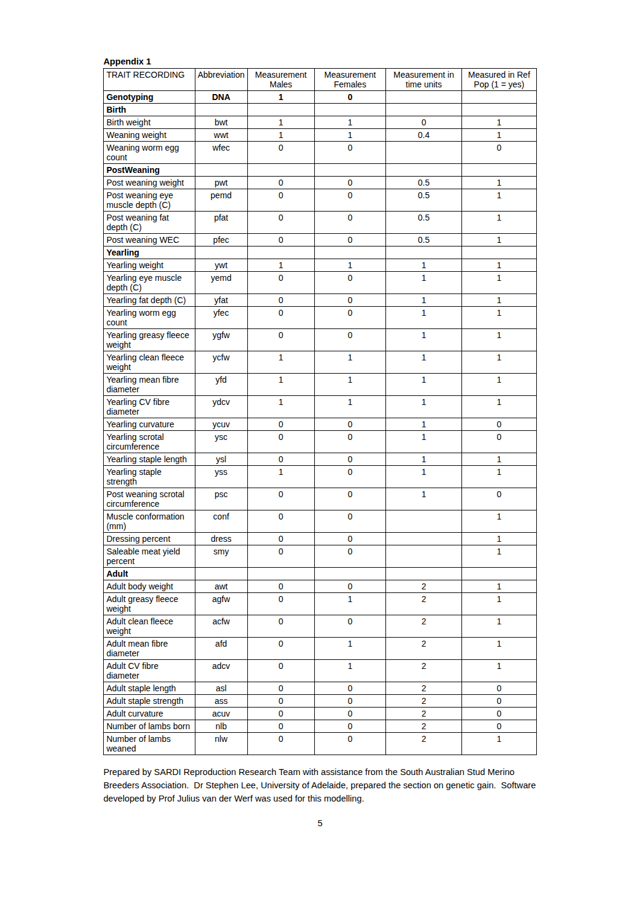Appendix 1
| TRAIT RECORDING | Abbreviation | Measurement Males | Measurement Females | Measurement in time units | Measured in Ref Pop (1 = yes) |
| --- | --- | --- | --- | --- | --- |
| Genotyping | DNA | 1 | 0 | | |
| Birth | | | | | |
| Birth weight | bwt | 1 | 1 | 0 | 1 |
| Weaning weight | wwt | 1 | 1 | 0.4 | 1 |
| Weaning worm egg count | wfec | 0 | 0 | | 0 |
| PostWeaning | | | | | |
| Post weaning weight | pwt | 0 | 0 | 0.5 | 1 |
| Post weaning eye muscle depth (C) | pemd | 0 | 0 | 0.5 | 1 |
| Post weaning fat depth (C) | pfat | 0 | 0 | 0.5 | 1 |
| Post weaning WEC | pfec | 0 | 0 | 0.5 | 1 |
| Yearling | | | | | |
| Yearling weight | ywt | 1 | 1 | 1 | 1 |
| Yearling eye muscle depth (C) | yemd | 0 | 0 | 1 | 1 |
| Yearling fat depth (C) | yfat | 0 | 0 | 1 | 1 |
| Yearling worm egg count | yfec | 0 | 0 | 1 | 1 |
| Yearling greasy fleece weight | ygfw | 0 | 0 | 1 | 1 |
| Yearling clean fleece weight | ycfw | 1 | 1 | 1 | 1 |
| Yearling mean fibre diameter | yfd | 1 | 1 | 1 | 1 |
| Yearling CV fibre diameter | ydcv | 1 | 1 | 1 | 1 |
| Yearling curvature | ycuv | 0 | 0 | 1 | 0 |
| Yearling scrotal circumference | ysc | 0 | 0 | 1 | 0 |
| Yearling staple length | ysl | 0 | 0 | 1 | 1 |
| Yearling staple strength | yss | 1 | 0 | 1 | 1 |
| Post weaning scrotal circumference | psc | 0 | 0 | 1 | 0 |
| Muscle conformation (mm) | conf | 0 | 0 | | 1 |
| Dressing percent | dress | 0 | 0 | | 1 |
| Saleable meat yield percent | smy | 0 | 0 | | 1 |
| Adult | | | | | |
| Adult body weight | awt | 0 | 0 | 2 | 1 |
| Adult greasy fleece weight | agfw | 0 | 1 | 2 | 1 |
| Adult clean fleece weight | acfw | 0 | 0 | 2 | 1 |
| Adult mean fibre diameter | afd | 0 | 1 | 2 | 1 |
| Adult CV fibre diameter | adcv | 0 | 1 | 2 | 1 |
| Adult staple length | asl | 0 | 0 | 2 | 0 |
| Adult staple strength | ass | 0 | 0 | 2 | 0 |
| Adult curvature | acuv | 0 | 0 | 2 | 0 |
| Number of lambs born | nlb | 0 | 0 | 2 | 0 |
| Number of lambs weaned | nlw | 0 | 0 | 2 | 1 |
Prepared by SARDI Reproduction Research Team with assistance from the South Australian Stud Merino Breeders Association. Dr Stephen Lee, University of Adelaide, prepared the section on genetic gain. Software developed by Prof Julius van der Werf was used for this modelling.
5